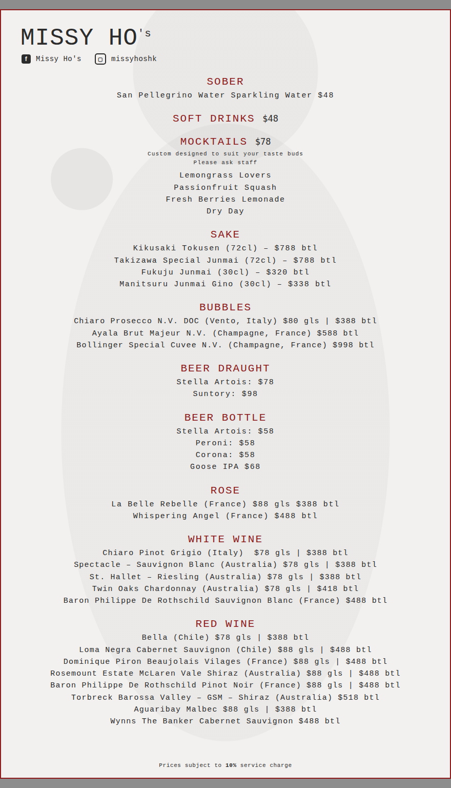MISSY HO's
fMissy Ho's ▢missyhoshk
SOBER
San Pellegrino Water Sparkling Water $48
SOFT DRINKS $48
MOCKTAILS $78
Custom designed to suit your taste buds
Please ask staff
Lemongrass Lovers
Passionfruit Squash
Fresh Berries Lemonade
Dry Day
SAKE
Kikusaki Tokusen (72cl) – $788 btl
Takizawa Special Junmai (72cl) – $788 btl
Fukuju Junmai (30cl) – $320 btl
Manitsuru Junmai Gino (30cl) – $338 btl
BUBBLES
Chiaro Prosecco N.V. DOC (Vento, Italy) $80 gls | $388 btl
Ayala Brut Majeur N.V. (Champagne, France) $588 btl
Bollinger Special Cuvee N.V. (Champagne, France) $998 btl
BEER DRAUGHT
Stella Artois: $78
Suntory: $98
BEER BOTTLE
Stella Artois: $58
Peroni: $58
Corona: $58
Goose IPA $68
ROSE
La Belle Rebelle (France) $88 gls $388 btl
Whispering Angel (France) $488 btl
WHITE WINE
Chiaro Pinot Grigio (Italy) $78 gls | $388 btl
Spectacle – Sauvignon Blanc (Australia) $78 gls | $388 btl
St. Hallet – Riesling (Australia) $78 gls | $388 btl
Twin Oaks Chardonnay (Australia) $78 gls | $418 btl
Baron Philippe De Rothschild Sauvignon Blanc (France) $488 btl
RED WINE
Bella (Chile) $78 gls | $388 btl
Loma Negra Cabernet Sauvignon (Chile) $88 gls | $488 btl
Dominique Piron Beaujolais Vilages (France) $88 gls | $488 btl
Rosemount Estate McLaren Vale Shiraz (Australia) $88 gls | $488 btl
Baron Philippe De Rothschild Pinot Noir (France) $88 gls | $488 btl
Torbreck Barossa Valley – GSM – Shiraz (Australia) $518 btl
Aguaribay Malbec $88 gls | $388 btl
Wynns The Banker Cabernet Sauvignon $488 btl
Prices subject to 10% service charge